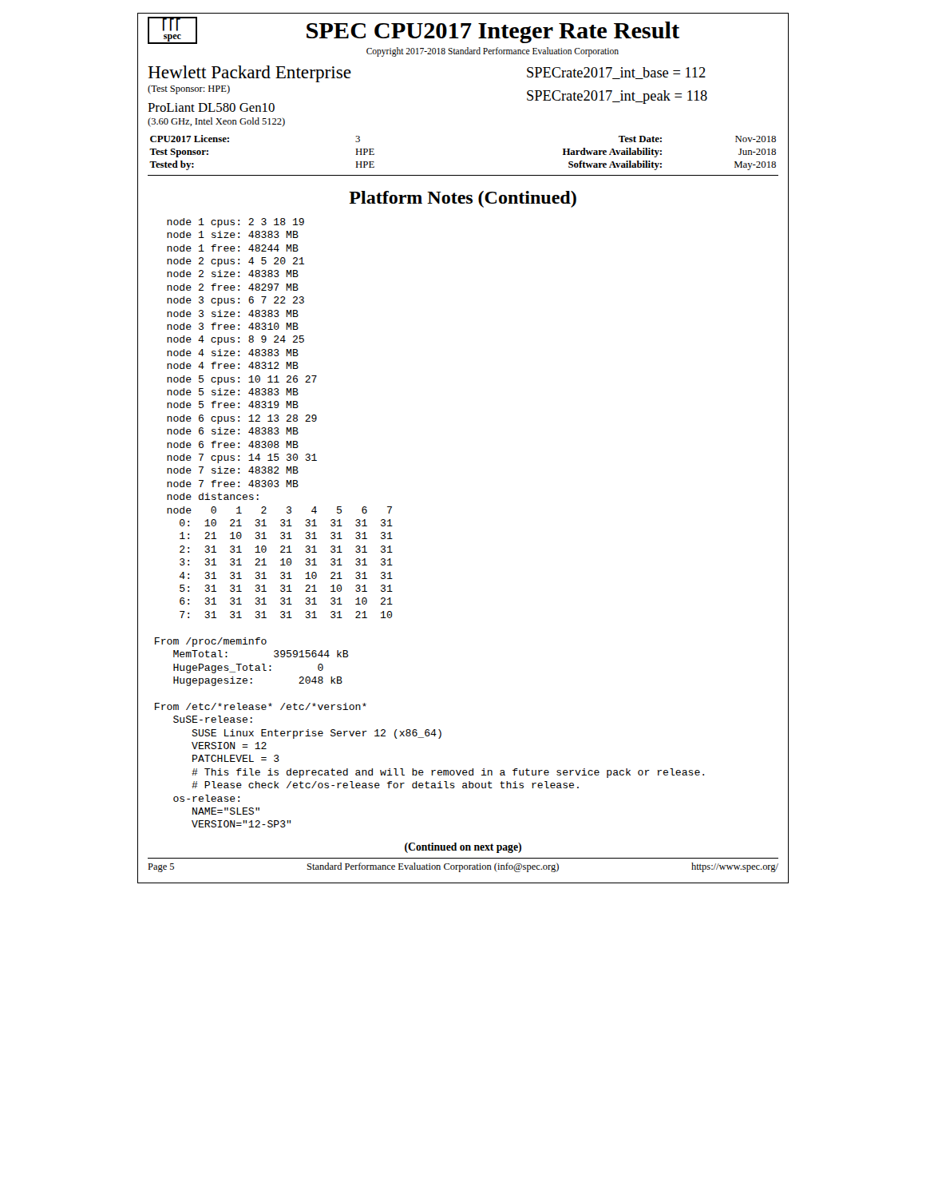⎡⎡⎡
spec
SPEC CPU2017 Integer Rate Result
Copyright 2017-2018 Standard Performance Evaluation Corporation
Hewlett Packard Enterprise
(Test Sponsor: HPE)
ProLiant DL580 Gen10
(3.60 GHz, Intel Xeon Gold 5122)
SPECrate2017_int_base = 112
SPECrate2017_int_peak = 118
| CPU2017 License: | 3 | Test Date: | Nov-2018 |
| Test Sponsor: | HPE | Hardware Availability: | Jun-2018 |
| Tested by: | HPE | Software Availability: | May-2018 |
Platform Notes (Continued)
   node 1 cpus: 2 3 18 19
   node 1 size: 48383 MB
   node 1 free: 48244 MB
   node 2 cpus: 4 5 20 21
   node 2 size: 48383 MB
   node 2 free: 48297 MB
   node 3 cpus: 6 7 22 23
   node 3 size: 48383 MB
   node 3 free: 48310 MB
   node 4 cpus: 8 9 24 25
   node 4 size: 48383 MB
   node 4 free: 48312 MB
   node 5 cpus: 10 11 26 27
   node 5 size: 48383 MB
   node 5 free: 48319 MB
   node 6 cpus: 12 13 28 29
   node 6 size: 48383 MB
   node 6 free: 48308 MB
   node 7 cpus: 14 15 30 31
   node 7 size: 48382 MB
   node 7 free: 48303 MB
   node distances:
   node   0   1   2   3   4   5   6   7
     0:  10  21  31  31  31  31  31  31
     1:  21  10  31  31  31  31  31  31
     2:  31  31  10  21  31  31  31  31
     3:  31  31  21  10  31  31  31  31
     4:  31  31  31  31  10  21  31  31
     5:  31  31  31  31  21  10  31  31
     6:  31  31  31  31  31  31  10  21
     7:  31  31  31  31  31  31  21  10

 From /proc/meminfo
    MemTotal:       395915644 kB
    HugePages_Total:       0
    Hugepagesize:       2048 kB

 From /etc/*release* /etc/*version*
    SuSE-release:
       SUSE Linux Enterprise Server 12 (x86_64)
       VERSION = 12
       PATCHLEVEL = 3
       # This file is deprecated and will be removed in a future service pack or release.
       # Please check /etc/os-release for details about this release.
    os-release:
       NAME="SLES"
       VERSION="12-SP3"
(Continued on next page)
Page 5 Standard Performance Evaluation Corporation (info@spec.org) https://www.spec.org/